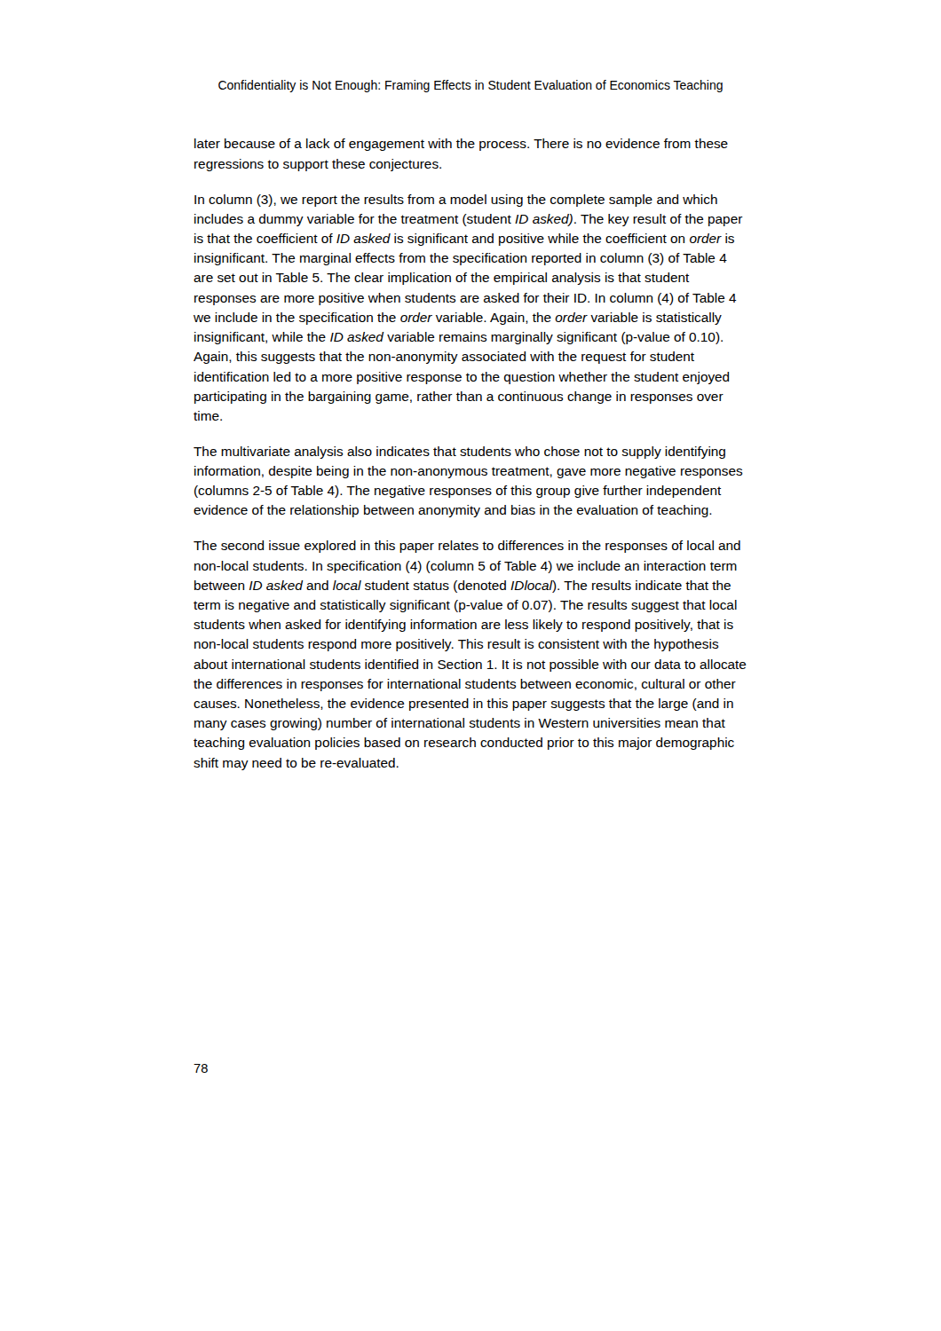Confidentiality is Not Enough: Framing Effects in Student Evaluation of Economics Teaching
later because of a lack of engagement with the process. There is no evidence from these regressions to support these conjectures.
In column (3), we report the results from a model using the complete sample and which includes a dummy variable for the treatment (student ID asked). The key result of the paper is that the coefficient of ID asked is significant and positive while the coefficient on order is insignificant. The marginal effects from the specification reported in column (3) of Table 4 are set out in Table 5. The clear implication of the empirical analysis is that student responses are more positive when students are asked for their ID. In column (4) of Table 4 we include in the specification the order variable. Again, the order variable is statistically insignificant, while the ID asked variable remains marginally significant (p-value of 0.10). Again, this suggests that the non-anonymity associated with the request for student identification led to a more positive response to the question whether the student enjoyed participating in the bargaining game, rather than a continuous change in responses over time.
The multivariate analysis also indicates that students who chose not to supply identifying information, despite being in the non-anonymous treatment, gave more negative responses (columns 2-5 of Table 4). The negative responses of this group give further independent evidence of the relationship between anonymity and bias in the evaluation of teaching.
The second issue explored in this paper relates to differences in the responses of local and non-local students. In specification (4) (column 5 of Table 4) we include an interaction term between ID asked and local student status (denoted IDlocal). The results indicate that the term is negative and statistically significant (p-value of 0.07). The results suggest that local students when asked for identifying information are less likely to respond positively, that is non-local students respond more positively. This result is consistent with the hypothesis about international students identified in Section 1. It is not possible with our data to allocate the differences in responses for international students between economic, cultural or other causes. Nonetheless, the evidence presented in this paper suggests that the large (and in many cases growing) number of international students in Western universities mean that teaching evaluation policies based on research conducted prior to this major demographic shift may need to be re-evaluated.
78